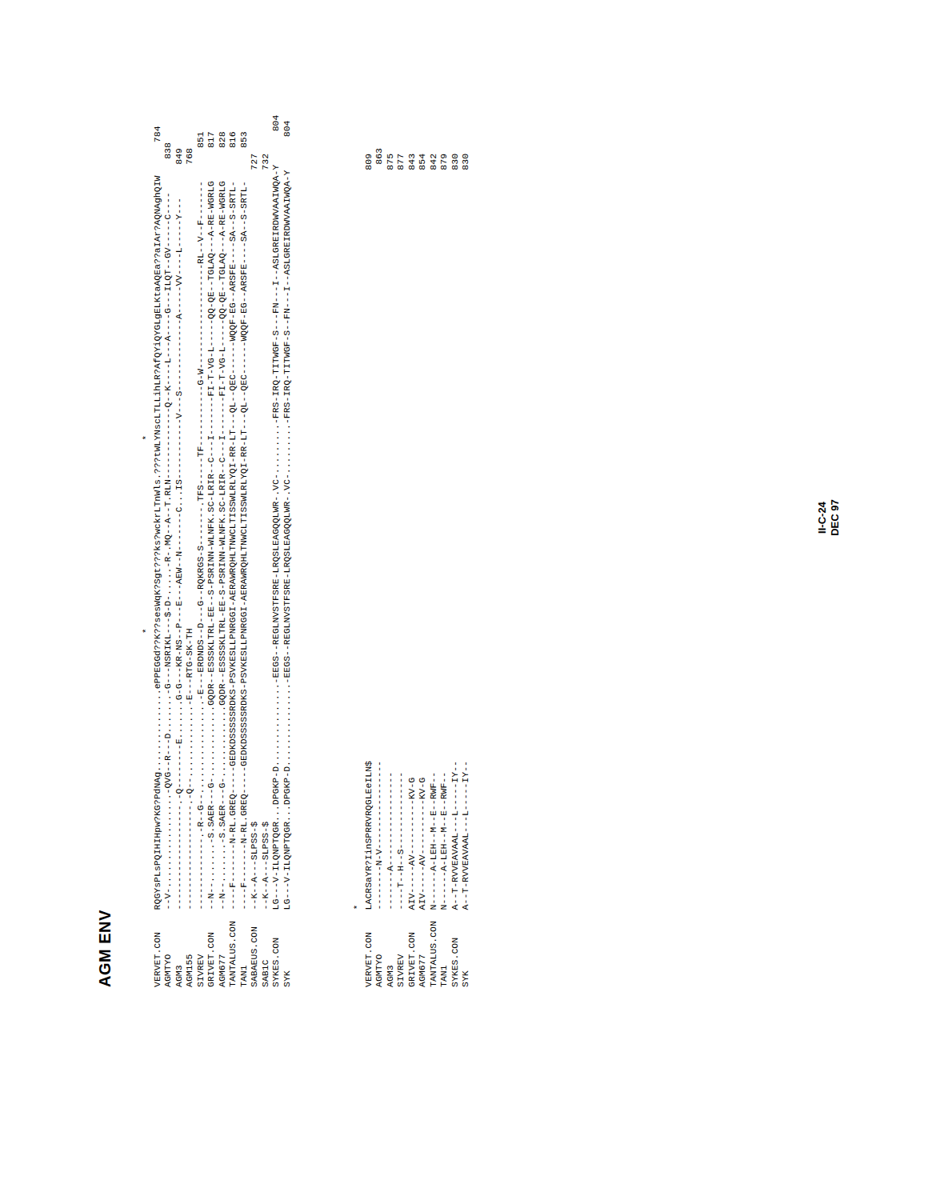AGM ENV
                                                                *                                  *
VERVET.CON    RQGYsPLsPQIHIHpw?KG?PdNAg...............ePPEGGd??K??sesWqK?Sgt???ks?wckrLTnWls.???tWLYNscLTLLihLR?AfQYiQYGLgELKtaAQEa??aIAr?AQNAghQIW      784
AGMTYO        --V-.................-QVG--R---D.......-G---NSRIKL---$-D-.....-R-.MQ--A--T.RLN-------------Q--K----L---A----G---ILQT--GV-----C----      838
AGM3          -------------------.-Q--------E.......G-G---KR-NS--P---E---AEW--N-------C...IS-----------V---S-------------A-----VV----L-----Y---      849
AGM155        -------------------.-Q--.............-E---RTG-SK-TH                                                                                    768
SIVREV        -------------.-R--G--.................-E---ERDNDS--D---G--RQKRGS-S-------.TFS-----TF-----------G-W-------------------RL--V--F-------      851
GRIVET.CON    --N--.......-S.SAER---G-.............GQDR--ESSSKLTRL-EE--S-PSRINN-WLNFK.SC-LRIR--C---I-------FI-T-VG-L-----QQ-QE--TGLAQ---A-RE-WGRLG      817
AGM677        --N--.......-S.SAER---G-.............GQDR--ESSSSKLTRL-EE-S-PSRINN-WLNFK.SC-LRIR--C---I-------FI-T-VG-L-----QQ-QE--TGLAQ---A-RE-WGRLG      828
TANTALUS.CON  ----F-------N-RL.GREQ-----GEDKDSSSSSRDKS-PSVKESLLPNRGGI-AERAWRQHLTNWCLTISSWLRLYQI-RR-LT---QL--QEC------WQQF-EG--ARSFE----SA--S-SRTL-      816
TAN1          ----F-------N-RL.GREQ-----GEDKDSSSSSRDKS-PSVKESLLPNRGGI-AERAWRQHLTNWCLTISSWLRLYQI-RR-LT---QL--QEC------WQQF-EG--ARSFE----SA--S-SRTL-      853
SABAEUS.CON   --K--A---SLPSS-$                                                                                                                      727
SAB1C         --K--A---SLPSS-$                                                                                                                      732
SYKES.CON     LG---V-ILQNPTQGR...DPGKP-D...............-EEGS--REGLNVSTFSRE-LRQSLEAGQQLWR-.VC-.........-FRS-IRQ-TITWGF-S---FN---I--ASLGREIRDWVAAIWQA-Y      804
SYK           LG---V-ILQNPTQGR...DPGKP-D...............-EEGS--REGLNVSTFSRE-LRQSLEAGQQLWR-.VC-.........-FRS-IRQ-TITWGF-S--FN---I--ASLGREIRDWVAAIWQA-Y      804
              *
VERVET.CON    LACRSaYR?IinSPRRVRQGLEeILN$                                                                                                           809
AGMTYO        --------N-V----------------                                                                                                            863
AGM3          -------A-----------------                                                                                                             875
SIVREV        ----T--H--S--------------                                                                                                             877
GRIVET.CON    AIV-----AV----------KV-G                                                                                                              843
AGM677        AIV-----AV----------KV-G                                                                                                              854
TANTALUS.CON  N------A-LEH--M--E--RWF--                                                                                                             842
TAN1          N------A-LEH--M--E--RWF--                                                                                                             879
SYKES.CON     A--T-RVVEAVAAL---L-----IY--                                                                                                           830
SYK           A--T-RVVEAVAAL---L-----IY--                                                                                                           830
II-C-24
DEC 97